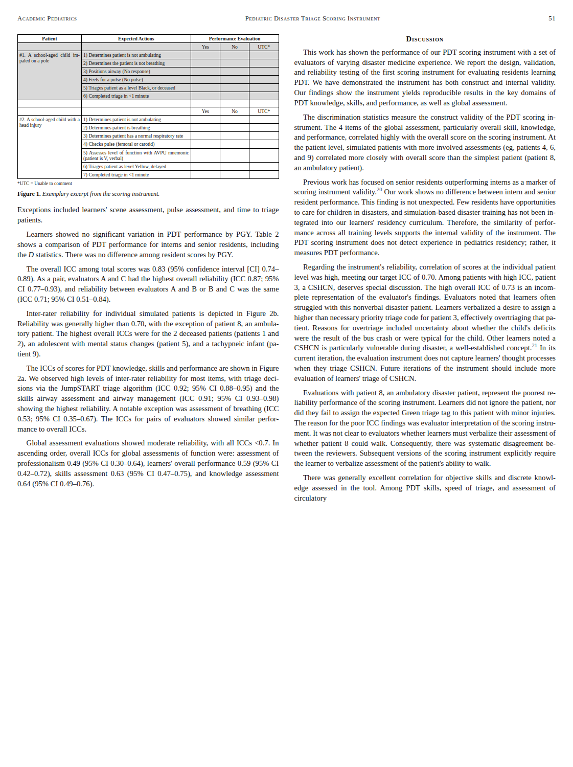Academic Pediatrics
Pediatric Disaster Triage Scoring Instrument
51
| Patient | Expected Actions | Performance Evaluation |
| --- | --- | --- |
| | | Yes | No | UTC* |
| #1. A school-aged child impaled on a pole | 1) Determines patient is not ambulating | | | |
| 2) Determines the patient is not breathing | | | |
| 3) Positions airway (No response) | | | |
| 4) Feels for a pulse (No pulse) | | | |
| 5) Triages patient as a level Black, or deceased | | | |
| 6) Completed triage in <1 minute | | | |
| | | Yes | No | UTC* |
| #2. A school-aged child with a head injury | 1) Determines patient is not ambulating | | | |
| 2) Determines patient is breathing | | | |
| 3) Determines patient has a normal respiratory rate | | | |
| 4) Checks pulse (femoral or carotid) | | | |
| 5) Assesses level of function with AVPU mnemonic (patient is V, verbal) | | | |
| 6) Triages patient as level Yellow, delayed | | | |
| 7) Completed triage in <1 minute | | | |
*UTC = Unable to comment
Figure 1. Exemplary excerpt from the scoring instrument.
Exceptions included learners' scene assessment, pulse assessment, and time to triage patients.
Learners showed no significant variation in PDT performance by PGY. Table 2 shows a comparison of PDT performance for interns and senior residents, including the D statistics. There was no difference among resident scores by PGY.
The overall ICC among total scores was 0.83 (95% confidence interval [CI] 0.74–0.89). As a pair, evaluators A and C had the highest overall reliability (ICC 0.87; 95% CI 0.77–0.93), and reliability between evaluators A and B or B and C was the same (ICC 0.71; 95% CI 0.51–0.84).
Inter-rater reliability for individual simulated patients is depicted in Figure 2b. Reliability was generally higher than 0.70, with the exception of patient 8, an ambulatory patient. The highest overall ICCs were for the 2 deceased patients (patients 1 and 2), an adolescent with mental status changes (patient 5), and a tachypneic infant (patient 9).
The ICCs of scores for PDT knowledge, skills and performance are shown in Figure 2a. We observed high levels of inter-rater reliability for most items, with triage decisions via the JumpSTART triage algorithm (ICC 0.92; 95% CI 0.88–0.95) and the skills airway assessment and airway management (ICC 0.91; 95% CI 0.93–0.98) showing the highest reliability. A notable exception was assessment of breathing (ICC 0.53; 95% CI 0.35–0.67). The ICCs for pairs of evaluators showed similar performance to overall ICCs.
Global assessment evaluations showed moderate reliability, with all ICCs <0.7. In ascending order, overall ICCs for global assessments of function were: assessment of professionalism 0.49 (95% CI 0.30–0.64), learners' overall performance 0.59 (95% CI 0.42–0.72), skills assessment 0.63 (95% CI 0.47–0.75), and knowledge assessment 0.64 (95% CI 0.49–0.76).
Discussion
This work has shown the performance of our PDT scoring instrument with a set of evaluators of varying disaster medicine experience. We report the design, validation, and reliability testing of the first scoring instrument for evaluating residents learning PDT. We have demonstrated the instrument has both construct and internal validity. Our findings show the instrument yields reproducible results in the key domains of PDT knowledge, skills, and performance, as well as global assessment.
The discrimination statistics measure the construct validity of the PDT scoring instrument. The 4 items of the global assessment, particularly overall skill, knowledge, and performance, correlated highly with the overall score on the scoring instrument. At the patient level, simulated patients with more involved assessments (eg, patients 4, 6, and 9) correlated more closely with overall score than the simplest patient (patient 8, an ambulatory patient).
Previous work has focused on senior residents outperforming interns as a marker of scoring instrument validity.20 Our work shows no difference between intern and senior resident performance. This finding is not unexpected. Few residents have opportunities to care for children in disasters, and simulation-based disaster training has not been integrated into our learners' residency curriculum. Therefore, the similarity of performance across all training levels supports the internal validity of the instrument. The PDT scoring instrument does not detect experience in pediatrics residency; rather, it measures PDT performance.
Regarding the instrument's reliability, correlation of scores at the individual patient level was high, meeting our target ICC of 0.70. Among patients with high ICC, patient 3, a CSHCN, deserves special discussion. The high overall ICC of 0.73 is an incomplete representation of the evaluator's findings. Evaluators noted that learners often struggled with this nonverbal disaster patient. Learners verbalized a desire to assign a higher than necessary priority triage code for patient 3, effectively overtriaging that patient. Reasons for overtriage included uncertainty about whether the child's deficits were the result of the bus crash or were typical for the child. Other learners noted a CSHCN is particularly vulnerable during disaster, a well-established concept.21 In its current iteration, the evaluation instrument does not capture learners' thought processes when they triage CSHCN. Future iterations of the instrument should include more evaluation of learners' triage of CSHCN.
Evaluations with patient 8, an ambulatory disaster patient, represent the poorest reliability performance of the scoring instrument. Learners did not ignore the patient, nor did they fail to assign the expected Green triage tag to this patient with minor injuries. The reason for the poor ICC findings was evaluator interpretation of the scoring instrument. It was not clear to evaluators whether learners must verbalize their assessment of whether patient 8 could walk. Consequently, there was systematic disagreement between the reviewers. Subsequent versions of the scoring instrument explicitly require the learner to verbalize assessment of the patient's ability to walk.
There was generally excellent correlation for objective skills and discrete knowledge assessed in the tool. Among PDT skills, speed of triage, and assessment of circulatory